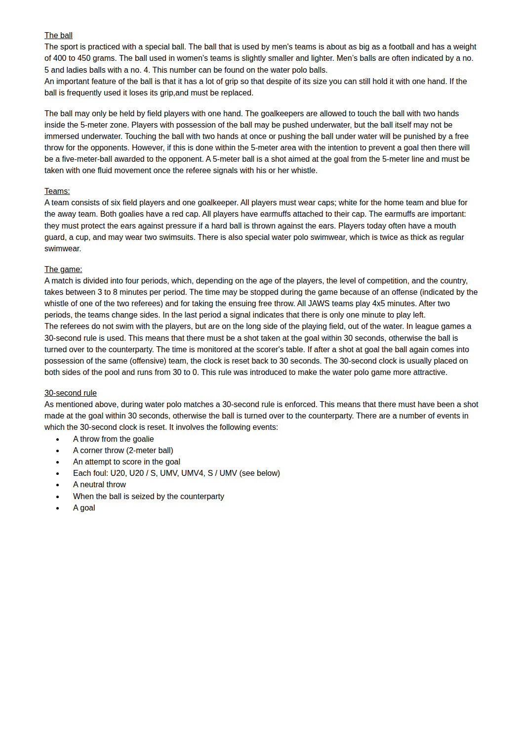The ball
The sport is practiced with a special ball. The ball that is used by men's teams is about as big as a football and has a weight of 400 to 450 grams. The ball used in women's teams is slightly smaller and lighter. Men’s balls are often indicated by a no. 5 and ladies balls with a no. 4. This number can be found on the water polo balls.
An important feature of the ball is that it has a lot of grip so that despite of its size you can still hold it with one hand. If the ball is frequently used it loses its grip,and must be replaced.
The ball may only be held by field players with one hand. The goalkeepers are allowed to touch the ball with two hands inside the 5-meter zone. Players with possession of the ball may be pushed underwater, but the ball itself may not be immersed underwater. Touching the ball with two hands at once or pushing the ball under water will be punished by a free throw for the opponents. However, if this is done within the 5-meter area with the intention to prevent a goal then there will be a five-meter-ball awarded to the opponent. A 5-meter ball is a shot aimed at the goal from the 5-meter line and must be taken with one fluid movement once the referee signals with his or her whistle.
Teams:
A team consists of six field players and one goalkeeper. All players must wear caps; white for the home team and blue for the away team. Both goalies have a red cap. All players have earmuffs attached to their cap. The earmuffs are important: they must protect the ears against pressure if a hard ball is thrown against the ears. Players today often have a mouth guard, a cup, and may wear two swimsuits. There is also special water polo swimwear, which is twice as thick as regular swimwear.
The game:
A match is divided into four periods, which, depending on the age of the players, the level of competition, and the country, takes between 3 to 8 minutes per period. The time may be stopped during the game because of an offense (indicated by the whistle of one of the two referees) and for taking the ensuing free throw. All JAWS teams play 4x5 minutes. After two periods, the teams change sides. In the last period a signal indicates that there is only one minute to play left.
The referees do not swim with the players, but are on the long side of the playing field, out of the water. In league games a 30-second rule is used. This means that there must be a shot taken at the goal within 30 seconds, otherwise the ball is turned over to the counterparty. The time is monitored at the scorer's table. If after a shot at goal the ball again comes into possession of the same (offensive) team, the clock is reset back to 30 seconds. The 30-second clock is usually placed on both sides of the pool and runs from 30 to 0. This rule was introduced to make the water polo game more attractive.
30-second rule
As mentioned above, during water polo matches a 30-second rule is enforced. This means that there must have been a shot made at the goal within 30 seconds, otherwise the ball is turned over to the counterparty. There are a number of events in which the 30-second clock is reset. It involves the following events:
A throw from the goalie
A corner throw (2-meter ball)
An attempt to score in the goal
Each foul: U20, U20 / S, UMV, UMV4, S / UMV (see below)
A neutral throw
When the ball is seized by the counterparty
A goal